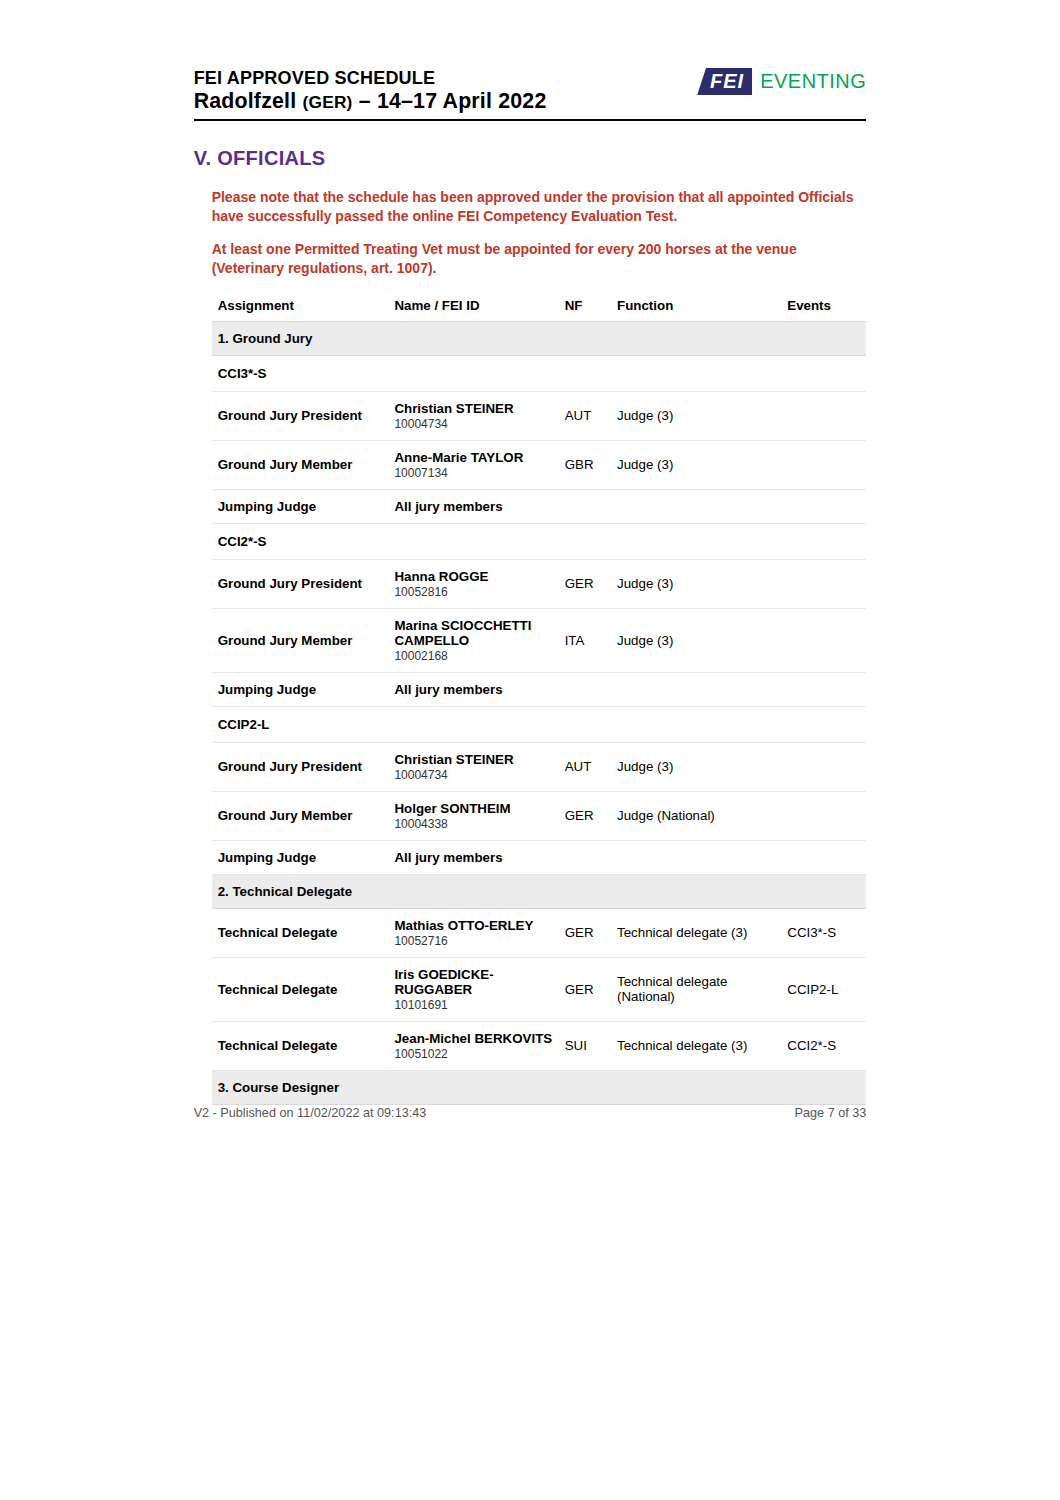FEI APPROVED SCHEDULE
Radolfzell (GER) – 14–17 April 2022
FEI EVENTING
V. OFFICIALS
Please note that the schedule has been approved under the provision that all appointed Officials have successfully passed the online FEI Competency Evaluation Test.
At least one Permitted Treating Vet must be appointed for every 200 horses at the venue (Veterinary regulations, art. 1007).
| Assignment | Name / FEI ID | NF | Function | Events |
| --- | --- | --- | --- | --- |
| 1. Ground Jury |
| CCI3*-S |
| Ground Jury President | Christian STEINER 10004734 | AUT | Judge (3) | |
| Ground Jury Member | Anne-Marie TAYLOR 10007134 | GBR | Judge (3) | |
| Jumping Judge | All jury members | | | |
| CCI2*-S |
| Ground Jury President | Hanna ROGGE 10052816 | GER | Judge (3) | |
| Ground Jury Member | Marina SCIOCCHETTI CAMPELLO 10002168 | ITA | Judge (3) | |
| Jumping Judge | All jury members | | | |
| CCIP2-L |
| Ground Jury President | Christian STEINER 10004734 | AUT | Judge (3) | |
| Ground Jury Member | Holger SONTHEIM 10004338 | GER | Judge (National) | |
| Jumping Judge | All jury members | | | |
| 2. Technical Delegate |
| Technical Delegate | Mathias OTTO-ERLEY 10052716 | GER | Technical delegate (3) | CCI3*-S |
| Technical Delegate | Iris GOEDICKE-RUGGABER 10101691 | GER | Technical delegate (National) | CCIP2-L |
| Technical Delegate | Jean-Michel BERKOVITS 10051022 | SUI | Technical delegate (3) | CCI2*-S |
| 3. Course Designer |
V2 - Published on 11/02/2022 at 09:13:43
Page 7 of 33